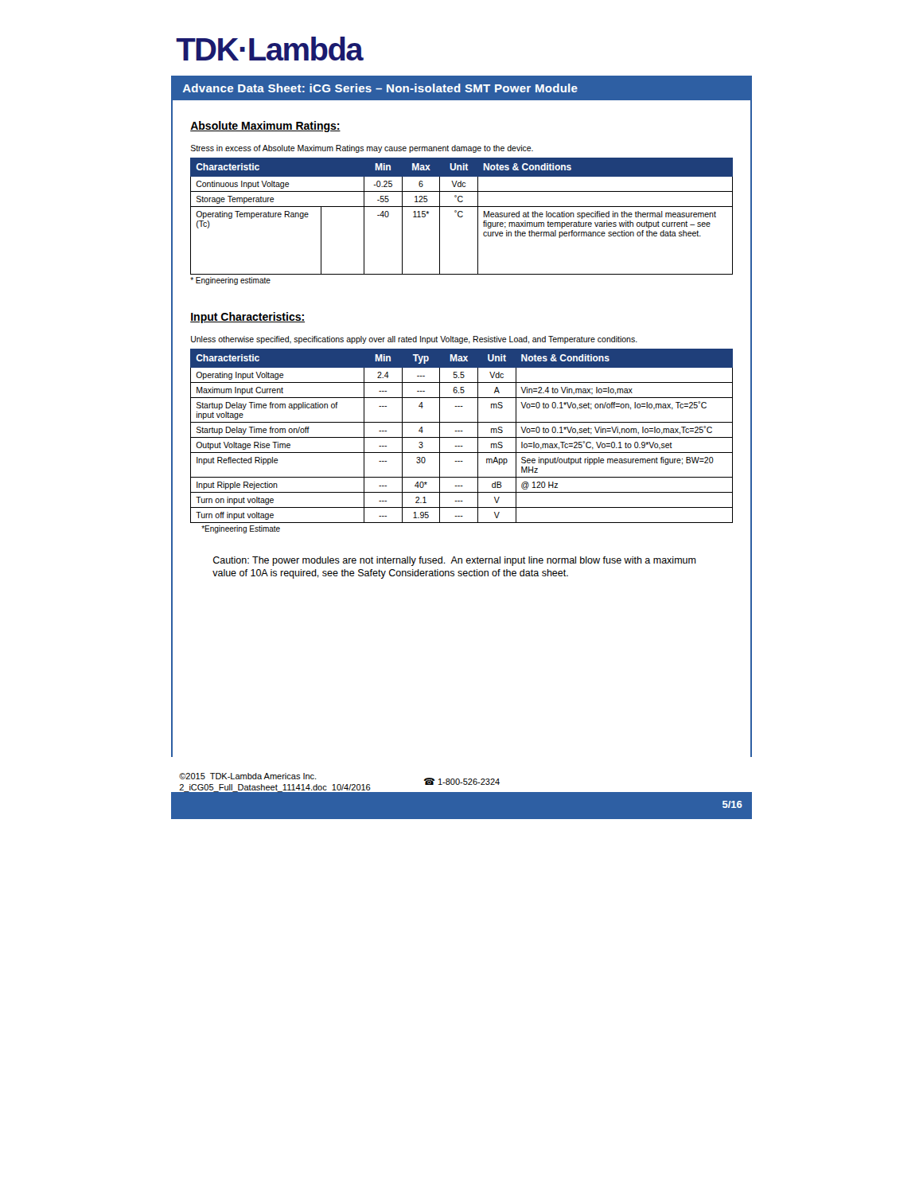TDK·Lambda
Advance Data Sheet: iCG Series – Non-isolated SMT Power Module
Absolute Maximum Ratings:
Stress in excess of Absolute Maximum Ratings may cause permanent damage to the device.
| Characteristic | Min | Max | Unit | Notes & Conditions |
| --- | --- | --- | --- | --- |
| Continuous Input Voltage | -0.25 | 6 | Vdc | |
| Storage Temperature | -55 | 125 | ˚C | |
| Operating Temperature Range (Tc) | | -40 | 115* | ˚C | Measured at the location specified in the thermal measurement figure; maximum temperature varies with output current – see curve in the thermal performance section of the data sheet. |
* Engineering estimate
Input Characteristics:
Unless otherwise specified, specifications apply over all rated Input Voltage, Resistive Load, and Temperature conditions.
| Characteristic | Min | Typ | Max | Unit | Notes & Conditions |
| --- | --- | --- | --- | --- | --- |
| Operating Input Voltage | 2.4 | --- | 5.5 | Vdc | |
| Maximum Input Current | --- | --- | 6.5 | A | Vin=2.4 to Vin,max; Io=Io,max |
| Startup Delay Time from application of input voltage | --- | 4 | --- | mS | Vo=0 to 0.1*Vo,set; on/off=on, Io=Io,max, Tc=25˚C |
| Startup Delay Time from on/off | --- | 4 | --- | mS | Vo=0 to 0.1*Vo,set; Vin=Vi,nom, Io=Io,max,Tc=25˚C |
| Output Voltage Rise Time | --- | 3 | --- | mS | Io=Io,max,Tc=25˚C, Vo=0.1 to 0.9*Vo,set |
| Input Reflected Ripple | --- | 30 | --- | mApp | See input/output ripple measurement figure; BW=20 MHz |
| Input Ripple Rejection | --- | 40* | --- | dB | @ 120 Hz |
| Turn on input voltage | --- | 2.1 | --- | V | |
| Turn off input voltage | --- | 1.95 | --- | V | |
*Engineering Estimate
Caution: The power modules are not internally fused. An external input line normal blow fuse with a maximum value of 10A is required, see the Safety Considerations section of the data sheet.
©2015 TDK-Lambda Americas Inc.
2_iCG05_Full_Datasheet_111414.doc 10/4/2016
☎ 1-800-526-2324
5/16